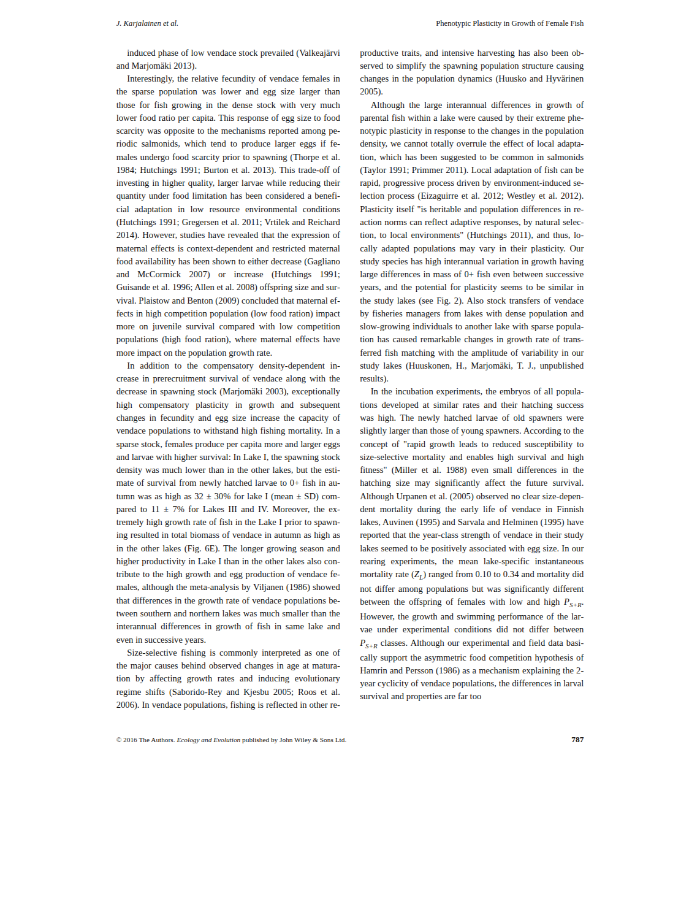J. Karjalainen et al. Phenotypic Plasticity in Growth of Female Fish
induced phase of low vendace stock prevailed (Valkeajärvi and Marjomäki 2013).
Interestingly, the relative fecundity of vendace females in the sparse population was lower and egg size larger than those for fish growing in the dense stock with very much lower food ratio per capita. This response of egg size to food scarcity was opposite to the mechanisms reported among periodic salmonids, which tend to produce larger eggs if females undergo food scarcity prior to spawning (Thorpe et al. 1984; Hutchings 1991; Burton et al. 2013). This trade-off of investing in higher quality, larger larvae while reducing their quantity under food limitation has been considered a beneficial adaptation in low resource environmental conditions (Hutchings 1991; Gregersen et al. 2011; Vrtilek and Reichard 2014). However, studies have revealed that the expression of maternal effects is context-dependent and restricted maternal food availability has been shown to either decrease (Gagliano and McCormick 2007) or increase (Hutchings 1991; Guisande et al. 1996; Allen et al. 2008) offspring size and survival. Plaistow and Benton (2009) concluded that maternal effects in high competition population (low food ration) impact more on juvenile survival compared with low competition populations (high food ration), where maternal effects have more impact on the population growth rate.
In addition to the compensatory density-dependent increase in prerecruitment survival of vendace along with the decrease in spawning stock (Marjomäki 2003), exceptionally high compensatory plasticity in growth and subsequent changes in fecundity and egg size increase the capacity of vendace populations to withstand high fishing mortality. In a sparse stock, females produce per capita more and larger eggs and larvae with higher survival: In Lake I, the spawning stock density was much lower than in the other lakes, but the estimate of survival from newly hatched larvae to 0+ fish in autumn was as high as 32 ± 30% for lake I (mean ± SD) compared to 11 ± 7% for Lakes III and IV. Moreover, the extremely high growth rate of fish in the Lake I prior to spawning resulted in total biomass of vendace in autumn as high as in the other lakes (Fig. 6E). The longer growing season and higher productivity in Lake I than in the other lakes also contribute to the high growth and egg production of vendace females, although the meta-analysis by Viljanen (1986) showed that differences in the growth rate of vendace populations between southern and northern lakes was much smaller than the interannual differences in growth of fish in same lake and even in successive years.
Size-selective fishing is commonly interpreted as one of the major causes behind observed changes in age at maturation by affecting growth rates and inducing evolutionary regime shifts (Saborido-Rey and Kjesbu 2005; Roos et al. 2006). In vendace populations, fishing is reflected in other reproductive traits, and intensive harvesting has also been observed to simplify the spawning population structure causing changes in the population dynamics (Huusko and Hyvärinen 2005).
Although the large interannual differences in growth of parental fish within a lake were caused by their extreme phenotypic plasticity in response to the changes in the population density, we cannot totally overrule the effect of local adaptation, which has been suggested to be common in salmonids (Taylor 1991; Primmer 2011). Local adaptation of fish can be rapid, progressive process driven by environment-induced selection process (Eizaguirre et al. 2012; Westley et al. 2012). Plasticity itself "is heritable and population differences in reaction norms can reflect adaptive responses, by natural selection, to local environments" (Hutchings 2011), and thus, locally adapted populations may vary in their plasticity. Our study species has high interannual variation in growth having large differences in mass of 0+ fish even between successive years, and the potential for plasticity seems to be similar in the study lakes (see Fig. 2). Also stock transfers of vendace by fisheries managers from lakes with dense population and slow-growing individuals to another lake with sparse population has caused remarkable changes in growth rate of transferred fish matching with the amplitude of variability in our study lakes (Huuskonen, H., Marjomäki, T. J., unpublished results).
In the incubation experiments, the embryos of all populations developed at similar rates and their hatching success was high. The newly hatched larvae of old spawners were slightly larger than those of young spawners. According to the concept of "rapid growth leads to reduced susceptibility to size-selective mortality and enables high survival and high fitness" (Miller et al. 1988) even small differences in the hatching size may significantly affect the future survival. Although Urpanen et al. (2005) observed no clear size-dependent mortality during the early life of vendace in Finnish lakes, Auvinen (1995) and Sarvala and Helminen (1995) have reported that the year-class strength of vendace in their study lakes seemed to be positively associated with egg size. In our rearing experiments, the mean lake-specific instantaneous mortality rate (ZL) ranged from 0.10 to 0.34 and mortality did not differ among populations but was significantly different between the offspring of females with low and high PS+R. However, the growth and swimming performance of the larvae under experimental conditions did not differ between PS+R classes. Although our experimental and field data basically support the asymmetric food competition hypothesis of Hamrin and Persson (1986) as a mechanism explaining the 2-year cyclicity of vendace populations, the differences in larval survival and properties are far too
© 2016 The Authors. Ecology and Evolution published by John Wiley & Sons Ltd. 787